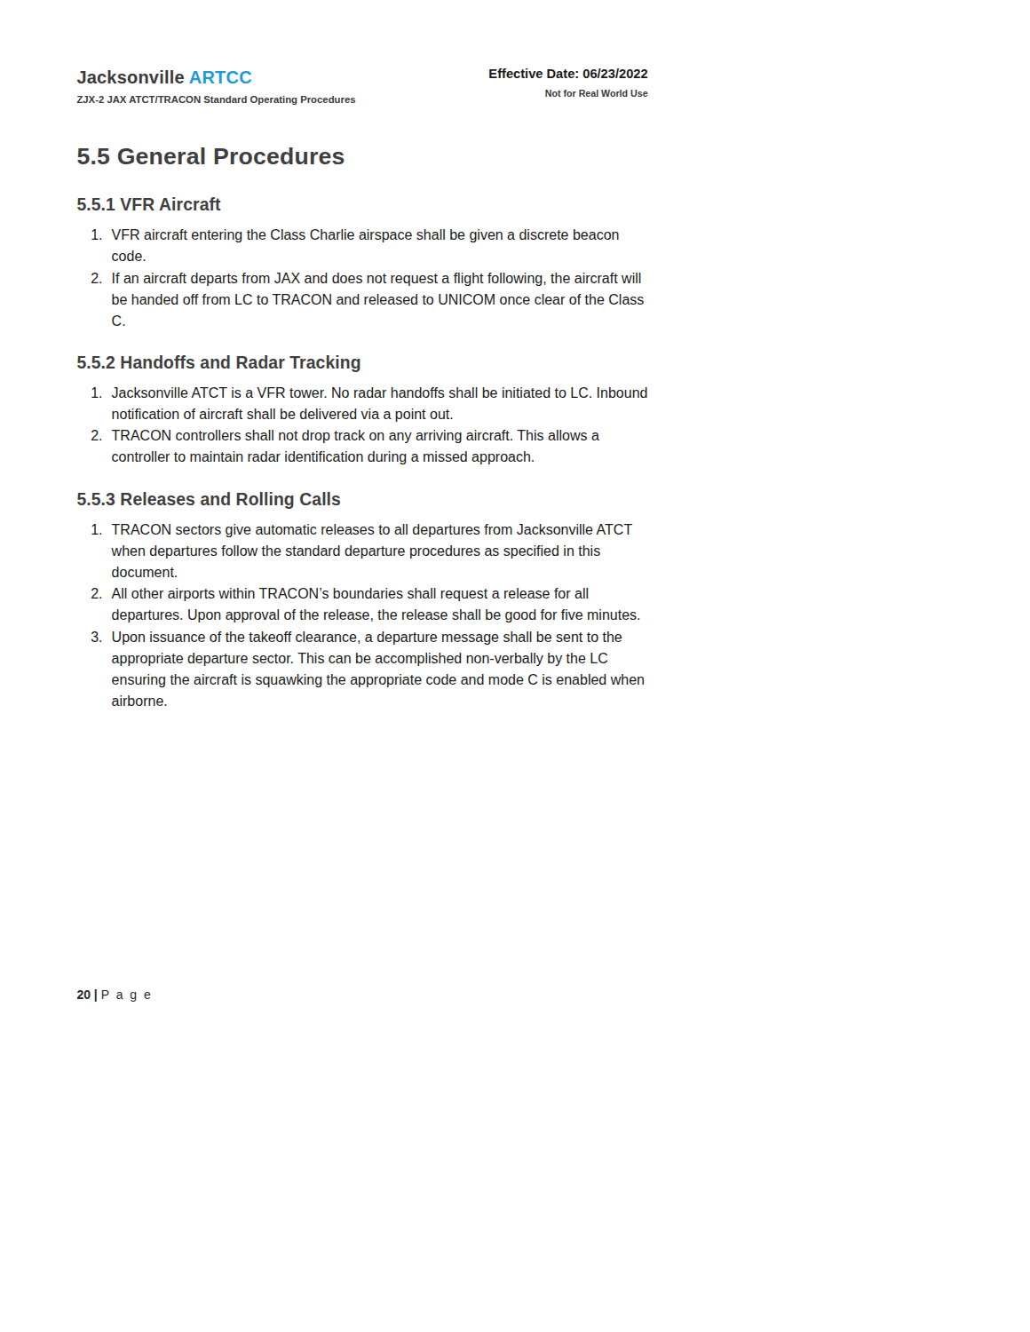Jacksonville ARTCC
ZJX-2 JAX ATCT/TRACON Standard Operating Procedures
Effective Date: 06/23/2022
Not for Real World Use
5.5 General Procedures
5.5.1 VFR Aircraft
VFR aircraft entering the Class Charlie airspace shall be given a discrete beacon code.
If an aircraft departs from JAX and does not request a flight following, the aircraft will be handed off from LC to TRACON and released to UNICOM once clear of the Class C.
5.5.2 Handoffs and Radar Tracking
Jacksonville ATCT is a VFR tower. No radar handoffs shall be initiated to LC. Inbound notification of aircraft shall be delivered via a point out.
TRACON controllers shall not drop track on any arriving aircraft. This allows a controller to maintain radar identification during a missed approach.
5.5.3 Releases and Rolling Calls
TRACON sectors give automatic releases to all departures from Jacksonville ATCT when departures follow the standard departure procedures as specified in this document.
All other airports within TRACON’s boundaries shall request a release for all departures. Upon approval of the release, the release shall be good for five minutes.
Upon issuance of the takeoff clearance, a departure message shall be sent to the appropriate departure sector. This can be accomplished non-verbally by the LC ensuring the aircraft is squawking the appropriate code and mode C is enabled when airborne.
20 | P a g e